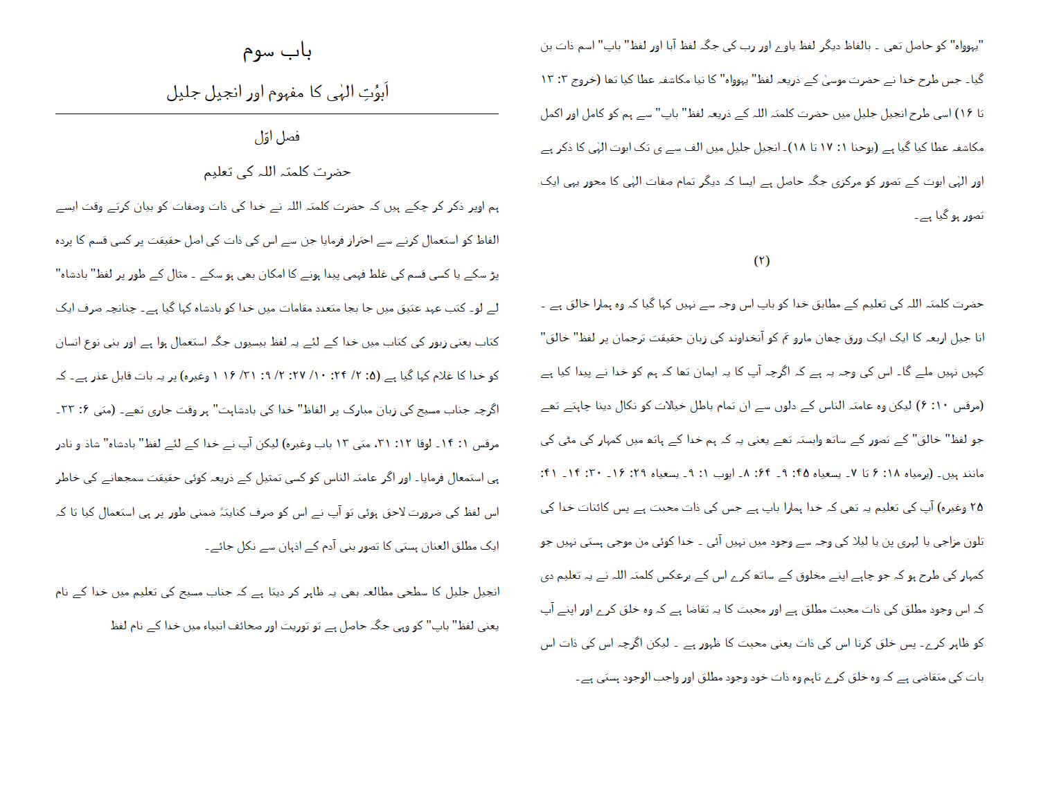"یہوواہ" کو حاصل تھی ۔ بالفاظ دیگر لفظ یاوے اور رب کی جگہ لفظ آبا اور لفظ" باپ" اسم ذات بن گیا۔ جس طرح خدا نے حضرت موسیٰ کے ذریعہ لفظ" یہوواہ" کا نیا مکاشفہ عطا کیا تھا (خروج ۳: ۱۳ تا ۱۶) اسی طرح انجیل جلیل میں حضرت کلمتہ اللہ کے ذریعہ لفظ" باپ" سے ہم کو کامل اور اکمل مکاشفہ عطا کیا گیا ہے (یوحنا ۱: ۱۷ تا ۱۸)۔ انجیل جلیل میں الف سے ی تک ابوت الہٰی کا ذکر ہے اور الہٰی ابوت کے تصور کو مرکزی جگہ حاصل ہے ایسا کہ دیگر تمام صفات الہٰی کا محور یہی ایک تصور ہو گیا ہے۔
(۲)
حضرت کلمتہ اللہ کی تعلیم کے مطابق خدا کو باپ اس وجہ سے نہیں کہا گیا کہ وہ ہمارا خالق ہے ۔ انا جیل اربعہ کا ایک ایک ورق چھان مارو تم کو آنخداوند کی زبان حقیقت ترجمان پر لفظ" خالق" کہیں نہیں ملے گا۔ اس کی وجہ یہ ہے کہ اگرچہ آپ کا یہ ایمان تھا کہ ہم کو خدا نے پیدا کیا ہے (مرقس ۱۰: ۶) لیکن وہ عامتہ الناس کے دلوں سے ان تمام باطل خیالات کو نکال دینا چاہتے تھے جو لفظ" خالق" کے تصور کے ساتھ وابستہ تھے یعنی یہ کہ ہم خدا کے ہاتھ میں کمہار کی مٹی کی مانند ہیں۔ (یرمیاہ ۱۸: ۶ تا ۷۔ یسعیاہ ۴۵: ۹۔ ۶۴: ۸۔ ایوب ۱: ۹۔ یسعیاہ ۲۹: ۱۶۔ ۳۰: ۱۴۔ ۴۱: ۲۵ وغیرہ) آپ کی تعلیم یہ تھی کہ خدا ہمارا باپ ہے جس کی ذات محبت ہے پس کائنات خدا کی تلون مزاجی یا لہری پن یا لیلا کی وجہ سے وجود میں نہیں آئی ۔ خدا کوئی من موجی ہستی نہیں جو کمہار کی طرح ہو کہ جو چاہے اپنے مخلوق کے ساتھ کرے اس کے برعکس کلمتہ اللہ نے یہ تعلیم دی کہ اس وجود مطلق کی ذات محبت مطلق ہے اور محبت کا یہ تقاضا ہے کہ وہ خلق کرے اور اپنے آپ کو ظاہر کرے۔ پس خلق کرنا اس کی ذات یعنی محبت کا ظہور ہے ۔ لیکن اگرچہ اس کی ذات اس بات کی متقاضی ہے کہ وہ خلق کرے تاہم وہ ذات خود وجود مطلق اور واجب الوجود ہستی ہے۔
باب سوم
اَبوُتِ الہٰی کا مفہوم اور انجیل جلیل
فصل اوّل
حضرت کلمتہ اللہ کی تعلیم
ہم اوپر ذکر کر چکے ہیں کہ حضرت کلمتہ اللہ نے خدا کی ذات وصفات کو بیان کرتے وقت ایسے الفاظ کو استعمال کرنے سے احتراز فرمایا جن سے اس کی ذات کی اصل حقیقت پر کسی قسم کا پردہ پڑ سکے یا کسی قسم کی غلط فہمی پیدا ہونے کا امکان بھی ہو سکے ۔ مثال کے طور پر لفظ" بادشاہ" لے لو۔ کتب عہد عتیق میں جا بجا متعدد مقامات میں خدا کو بادشاہ کہا گیا ہے۔ چنانچہ صرف ایک کتاب یعنی زبور کی کتاب میں خدا کے لئے یہ لفظ بیسیوں جگہ استعمال ہوا ہے اور بنی نوع انسان کو خدا کا غلام کہا گیا ہے (۵: ۲/ ۲۴: ۱۰/ ۲۷: ۲/ ۹: ۳۱/ ۱۶ ۱ وغیرہ) پر یہ بات قابل عذر ہے۔ کہ اگرچہ جناب مسیح کی زبان مبارک پر الفاظ" خدا کی بادشاہت" ہر وقت جاری تھے۔ (متی ۶: ۳۳۔ مرقس ۱: ۱۴۔ لوقا ۱۲: ۳۱، متی ۱۳ باب وغیرہ) لیکن آپ نے خدا کے لئے لفظ" بادشاہ" شاذ و نادر ہی استمعال فرمایا۔ اور اگر عامتہ الناس کو کسی تمثیل کے ذریعہ کوئی حقیقت سمجھانے کی خاطر اس لفظ کی ضرورت لاحق ہوئی تو آپ نے اس کو صرف کنایتہً ضمنی طور پر ہی استعمال کیا تا کہ ایک مطلق العنان ہستی کا تصور بنی آدم کے اذہان سے نکل جائے۔
انجیل جلیل کا سطحی مطالعہ بھی یہ ظاہر کر دیتا ہے کہ جناب مسیح کی تعلیم میں خدا کے نام یعنی لفظ" باپ" کو وہی جگہ حاصل ہے تو توریت اور صحائف انبیاء میں خدا کے نام لفظ